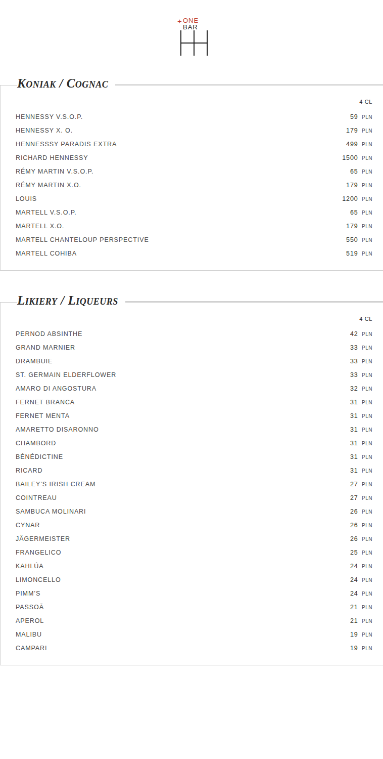+ ONE BAR
Koniak / Cognac
4 CL
| Hennessy V.S.O.P. | 59 PLN |
| Hennessy X. O. | 179 PLN |
| Hennesssy Paradis Extra | 499 PLN |
| Richard Hennessy | 1500 PLN |
| Rémy Martin V.S.O.P. | 65 PLN |
| Rémy Martin X.O. | 179 PLN |
| Louis | 1200 PLN |
| Martell V.S.O.P. | 65 PLN |
| Martell X.O. | 179 PLN |
| Martell Chanteloup Perspective | 550 PLN |
| Martell Cohiba | 519 PLN |
Likiery / Liqueurs
4 CL
| Pernod Absinthe | 42 PLN |
| Grand Marnier | 33 PLN |
| Drambuie | 33 PLN |
| St. Germain Elderflower | 33 PLN |
| Amaro di Angostura | 32 PLN |
| Fernet Branca | 31 PLN |
| Fernet Menta | 31 PLN |
| Amaretto Disaronno | 31 PLN |
| Chambord | 31 PLN |
| Bénédictine | 31 PLN |
| Ricard | 31 PLN |
| Bailey’s Irish Cream | 27 PLN |
| Cointreau | 27 PLN |
| Sambuca Molinari | 26 PLN |
| Cynar | 26 PLN |
| Jägermeister | 26 PLN |
| Frangelico | 25 PLN |
| Kahlúa | 24 PLN |
| Limoncello | 24 PLN |
| Pimm’s | 24 PLN |
| Passoã | 21 PLN |
| Aperol | 21 PLN |
| Malibu | 19 PLN |
| Campari | 19 PLN |